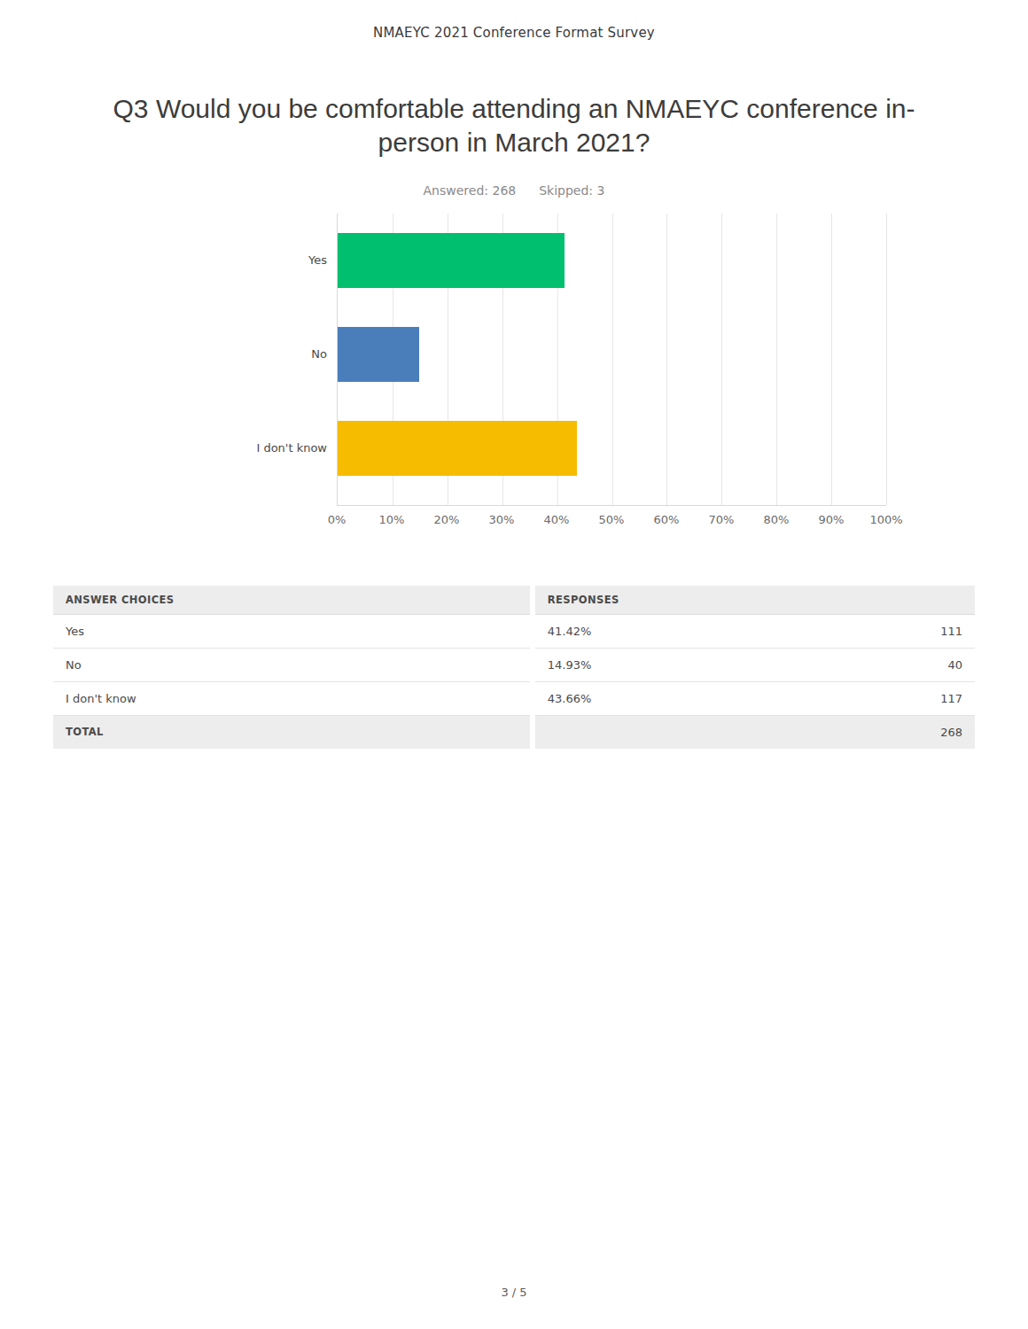NMAEYC 2021 Conference Format Survey
Q3 Would you be comfortable attending an NMAEYC conference in-person in March 2021?
Answered: 268 Skipped: 3
Yes
No
I don't know
0% 10% 20% 30% 40% 50% 60% 70% 80% 90% 100%
| ANSWER CHOICES | RESPONSES |
| --- | --- |
| Yes | 41.42% | 111 |
| No | 14.93% | 40 |
| I don't know | 43.66% | 117 |
| TOTAL | | 268 |
3 / 5